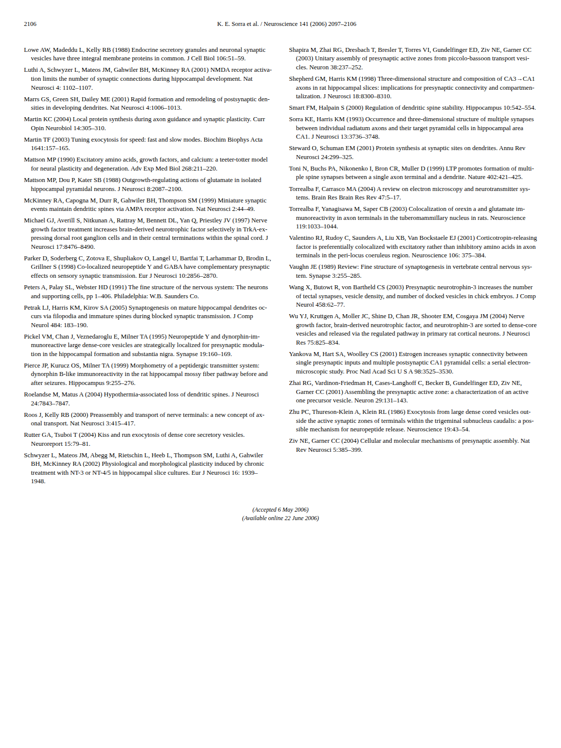2106 K. E. Sorra et al. / Neuroscience 141 (2006) 2097–2106
Lowe AW, Madeddu L, Kelly RB (1988) Endocrine secretory granules and neuronal synaptic vesicles have three integral membrane proteins in common. J Cell Biol 106:51–59.
Luthi A, Schwyzer L, Mateos JM, Gahwiler BH, McKinney RA (2001) NMDA receptor activation limits the number of synaptic connections during hippocampal development. Nat Neurosci 4: 1102–1107.
Marrs GS, Green SH, Dailey ME (2001) Rapid formation and remodeling of postsynaptic densities in developing dendrites. Nat Neurosci 4:1006–1013.
Martin KC (2004) Local protein synthesis during axon guidance and synaptic plasticity. Curr Opin Neurobiol 14:305–310.
Martin TF (2003) Tuning exocytosis for speed: fast and slow modes. Biochim Biophys Acta 1641:157–165.
Mattson MP (1990) Excitatory amino acids, growth factors, and calcium: a teeter-totter model for neural plasticity and degeneration. Adv Exp Med Biol 268:211–220.
Mattson MP, Dou P, Kater SB (1988) Outgrowth-regulating actions of glutamate in isolated hippocampal pyramidal neurons. J Neurosci 8:2087–2100.
McKinney RA, Capogna M, Durr R, Gahwiler BH, Thompson SM (1999) Miniature synaptic events maintain dendritic spines via AMPA receptor activation. Nat Neurosci 2:44–49.
Michael GJ, Averill S, Nitkunan A, Rattray M, Bennett DL, Yan Q, Priestley JV (1997) Nerve growth factor treatment increases brain-derived neurotrophic factor selectively in TrkA-expressing dorsal root ganglion cells and in their central terminations within the spinal cord. J Neurosci 17:8476–8490.
Parker D, Soderberg C, Zotova E, Shupliakov O, Langel U, Bartfai T, Larhammar D, Brodin L, Grillner S (1998) Co-localized neuropeptide Y and GABA have complementary presynaptic effects on sensory synaptic transmission. Eur J Neurosci 10:2856–2870.
Peters A, Palay SL, Webster HD (1991) The fine structure of the nervous system: The neurons and supporting cells, pp 1–406. Philadelphia: W.B. Saunders Co.
Petrak LJ, Harris KM, Kirov SA (2005) Synaptogenesis on mature hippocampal dendrites occurs via filopodia and immature spines during blocked synaptic transmission. J Comp Neurol 484: 183–190.
Pickel VM, Chan J, Veznedaroglu E, Milner TA (1995) Neuropeptide Y and dynorphin-immunoreactive large dense-core vesicles are strategically localized for presynaptic modulation in the hippocampal formation and substantia nigra. Synapse 19:160–169.
Pierce JP, Kurucz OS, Milner TA (1999) Morphometry of a peptidergic transmitter system: dynorphin B-like immunoreactivity in the rat hippocampal mossy fiber pathway before and after seizures. Hippocampus 9:255–276.
Roelandse M, Matus A (2004) Hypothermia-associated loss of dendritic spines. J Neurosci 24:7843–7847.
Roos J, Kelly RB (2000) Preassembly and transport of nerve terminals: a new concept of axonal transport. Nat Neurosci 3:415–417.
Rutter GA, Tsuboi T (2004) Kiss and run exocytosis of dense core secretory vesicles. Neuroreport 15:79–81.
Schwyzer L, Mateos JM, Abegg M, Rietschin L, Heeb L, Thompson SM, Luthi A, Gahwiler BH, McKinney RA (2002) Physiological and morphological plasticity induced by chronic treatment with NT-3 or NT-4/5 in hippocampal slice cultures. Eur J Neurosci 16: 1939–1948.
Shapira M, Zhai RG, Dresbach T, Bresler T, Torres VI, Gundelfinger ED, Ziv NE, Garner CC (2003) Unitary assembly of presynaptic active zones from piccolo-bassoon transport vesicles. Neuron 38:237–252.
Shepherd GM, Harris KM (1998) Three-dimensional structure and composition of CA3→CA1 axons in rat hippocampal slices: implications for presynaptic connectivity and compartmentalization. J Neurosci 18:8300–8310.
Smart FM, Halpain S (2000) Regulation of dendritic spine stability. Hippocampus 10:542–554.
Sorra KE, Harris KM (1993) Occurrence and three-dimensional structure of multiple synapses between individual radiatum axons and their target pyramidal cells in hippocampal area CA1. J Neurosci 13:3736–3748.
Steward O, Schuman EM (2001) Protein synthesis at synaptic sites on dendrites. Annu Rev Neurosci 24:299–325.
Toni N, Buchs PA, Nikonenko I, Bron CR, Muller D (1999) LTP promotes formation of multiple spine synapses between a single axon terminal and a dendrite. Nature 402:421–425.
Torrealba F, Carrasco MA (2004) A review on electron microscopy and neurotransmitter systems. Brain Res Brain Res Rev 47:5–17.
Torrealba F, Yanagisawa M, Saper CB (2003) Colocalization of orexin a and glutamate immunoreactivity in axon terminals in the tuberomammillary nucleus in rats. Neuroscience 119:1033–1044.
Valentino RJ, Rudoy C, Saunders A, Liu XB, Van Bockstaele EJ (2001) Corticotropin-releasing factor is preferentially colocalized with excitatory rather than inhibitory amino acids in axon terminals in the peri-locus coeruleus region. Neuroscience 106: 375–384.
Vaughn JE (1989) Review: Fine structure of synaptogenesis in vertebrate central nervous system. Synapse 3:255–285.
Wang X, Butowt R, von Bartheld CS (2003) Presynaptic neurotrophin-3 increases the number of tectal synapses, vesicle density, and number of docked vesicles in chick embryos. J Comp Neurol 458:62–77.
Wu YJ, Kruttgen A, Moller JC, Shine D, Chan JR, Shooter EM, Cosgaya JM (2004) Nerve growth factor, brain-derived neurotrophic factor, and neurotrophin-3 are sorted to dense-core vesicles and released via the regulated pathway in primary rat cortical neurons. J Neurosci Res 75:825–834.
Yankova M, Hart SA, Woolley CS (2001) Estrogen increases synaptic connectivity between single presynaptic inputs and multiple postsynaptic CA1 pyramidal cells: a serial electron-microscopic study. Proc Natl Acad Sci U S A 98:3525–3530.
Zhai RG, Vardinon-Friedman H, Cases-Langhoff C, Becker B, Gundelfinger ED, Ziv NE, Garner CC (2001) Assembling the presynaptic active zone: a characterization of an active one precursor vesicle. Neuron 29:131–143.
Zhu PC, Thureson-Klein A, Klein RL (1986) Exocytosis from large dense cored vesicles outside the active synaptic zones of terminals within the trigeminal subnucleus caudalis: a possible mechanism for neuropeptide release. Neuroscience 19:43–54.
Ziv NE, Garner CC (2004) Cellular and molecular mechanisms of presynaptic assembly. Nat Rev Neurosci 5:385–399.
(Accepted 6 May 2006)
(Available online 22 June 2006)